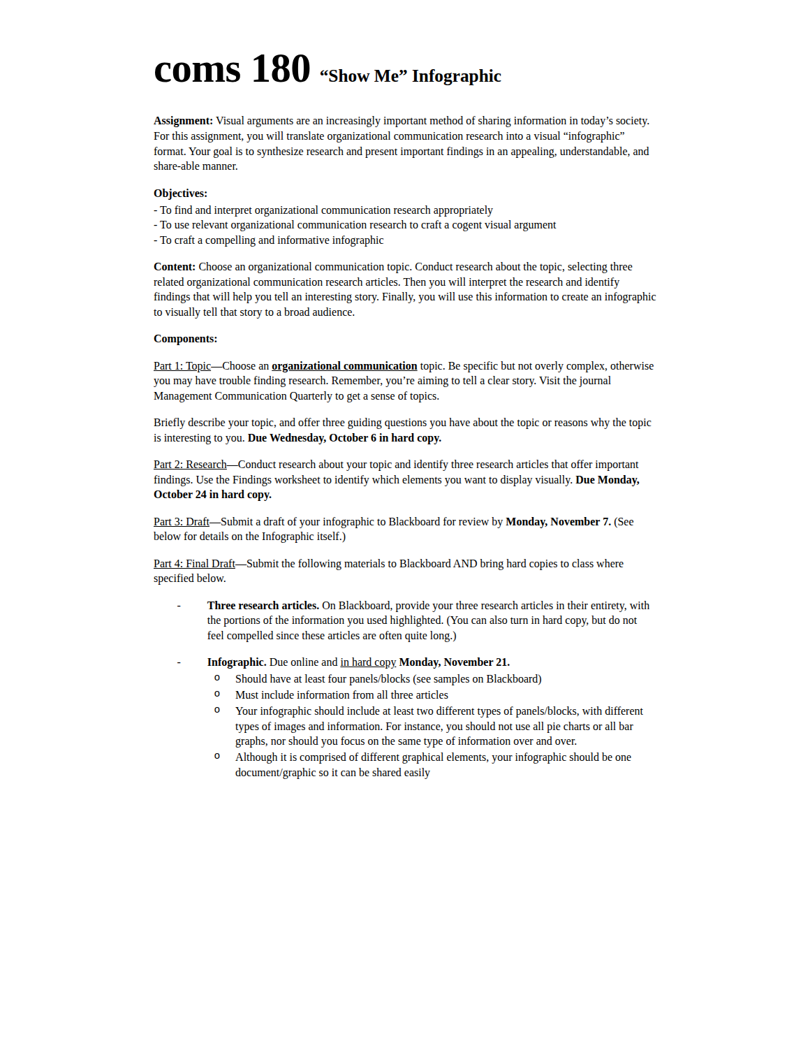coms 180
“Show Me” Infographic
Assignment: Visual arguments are an increasingly important method of sharing information in today’s society. For this assignment, you will translate organizational communication research into a visual “infographic” format. Your goal is to synthesize research and present important findings in an appealing, understandable, and share-able manner.
Objectives:
To find and interpret organizational communication research appropriately
To use relevant organizational communication research to craft a cogent visual argument
To craft a compelling and informative infographic
Content: Choose an organizational communication topic. Conduct research about the topic, selecting three related organizational communication research articles. Then you will interpret the research and identify findings that will help you tell an interesting story. Finally, you will use this information to create an infographic to visually tell that story to a broad audience.
Components:
Part 1: Topic—Choose an organizational communication topic. Be specific but not overly complex, otherwise you may have trouble finding research. Remember, you’re aiming to tell a clear story. Visit the journal Management Communication Quarterly to get a sense of topics.
Briefly describe your topic, and offer three guiding questions you have about the topic or reasons why the topic is interesting to you. Due Wednesday, October 6 in hard copy.
Part 2: Research—Conduct research about your topic and identify three research articles that offer important findings. Use the Findings worksheet to identify which elements you want to display visually. Due Monday, October 24 in hard copy.
Part 3: Draft—Submit a draft of your infographic to Blackboard for review by Monday, November 7. (See below for details on the Infographic itself.)
Part 4: Final Draft—Submit the following materials to Blackboard AND bring hard copies to class where specified below.
Three research articles. On Blackboard, provide your three research articles in their entirety, with the portions of the information you used highlighted. (You can also turn in hard copy, but do not feel compelled since these articles are often quite long.)
Infographic. Due online and in hard copy Monday, November 21.
Should have at least four panels/blocks (see samples on Blackboard)
Must include information from all three articles
Your infographic should include at least two different types of panels/blocks, with different types of images and information. For instance, you should not use all pie charts or all bar graphs, nor should you focus on the same type of information over and over.
Although it is comprised of different graphical elements, your infographic should be one document/graphic so it can be shared easily